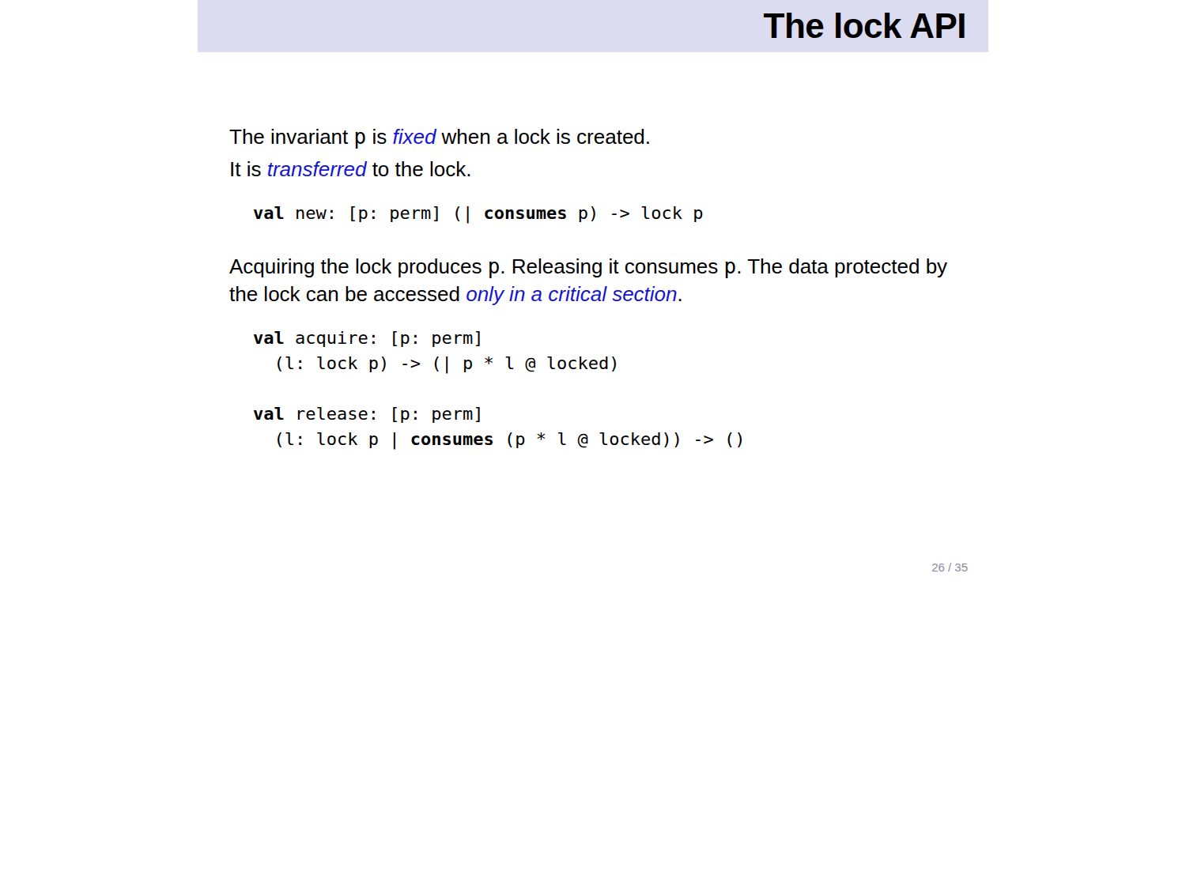The lock API
The invariant p is fixed when a lock is created.
It is transferred to the lock.
val new: [p: perm] (| consumes p) -> lock p
Acquiring the lock produces p. Releasing it consumes p. The data protected by the lock can be accessed only in a critical section.
val acquire: [p: perm]
  (l: lock p) -> (| p * l @ locked)

val release: [p: perm]
  (l: lock p | consumes (p * l @ locked)) -> ()
26 / 35